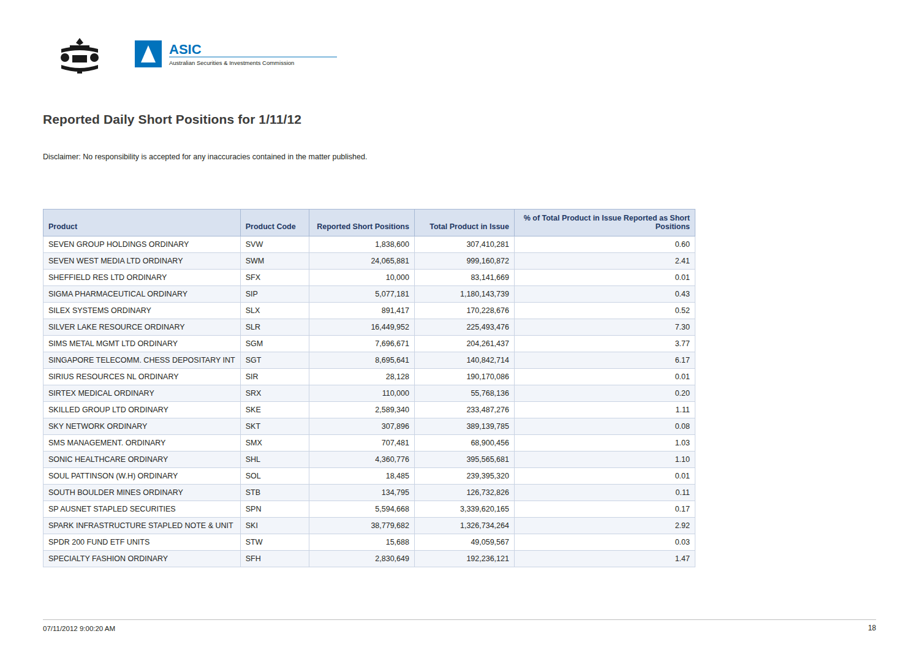ASIC Australian Securities & Investments Commission
Reported Daily Short Positions for 1/11/12
Disclaimer: No responsibility is accepted for any inaccuracies contained in the matter published.
| Product | Product Code | Reported Short Positions | Total Product in Issue | % of Total Product in Issue Reported as Short Positions |
| --- | --- | --- | --- | --- |
| SEVEN GROUP HOLDINGS ORDINARY | SVW | 1,838,600 | 307,410,281 | 0.60 |
| SEVEN WEST MEDIA LTD ORDINARY | SWM | 24,065,881 | 999,160,872 | 2.41 |
| SHEFFIELD RES LTD ORDINARY | SFX | 10,000 | 83,141,669 | 0.01 |
| SIGMA PHARMACEUTICAL ORDINARY | SIP | 5,077,181 | 1,180,143,739 | 0.43 |
| SILEX SYSTEMS ORDINARY | SLX | 891,417 | 170,228,676 | 0.52 |
| SILVER LAKE RESOURCE ORDINARY | SLR | 16,449,952 | 225,493,476 | 7.30 |
| SIMS METAL MGMT LTD ORDINARY | SGM | 7,696,671 | 204,261,437 | 3.77 |
| SINGAPORE TELECOMM. CHESS DEPOSITARY INT | SGT | 8,695,641 | 140,842,714 | 6.17 |
| SIRIUS RESOURCES NL ORDINARY | SIR | 28,128 | 190,170,086 | 0.01 |
| SIRTEX MEDICAL ORDINARY | SRX | 110,000 | 55,768,136 | 0.20 |
| SKILLED GROUP LTD ORDINARY | SKE | 2,589,340 | 233,487,276 | 1.11 |
| SKY NETWORK ORDINARY | SKT | 307,896 | 389,139,785 | 0.08 |
| SMS MANAGEMENT. ORDINARY | SMX | 707,481 | 68,900,456 | 1.03 |
| SONIC HEALTHCARE ORDINARY | SHL | 4,360,776 | 395,565,681 | 1.10 |
| SOUL PATTINSON (W.H) ORDINARY | SOL | 18,485 | 239,395,320 | 0.01 |
| SOUTH BOULDER MINES ORDINARY | STB | 134,795 | 126,732,826 | 0.11 |
| SP AUSNET STAPLED SECURITIES | SPN | 5,594,668 | 3,339,620,165 | 0.17 |
| SPARK INFRASTRUCTURE STAPLED NOTE & UNIT | SKI | 38,779,682 | 1,326,734,264 | 2.92 |
| SPDR 200 FUND ETF UNITS | STW | 15,688 | 49,059,567 | 0.03 |
| SPECIALTY FASHION ORDINARY | SFH | 2,830,649 | 192,236,121 | 1.47 |
07/11/2012 9:00:20 AM 18